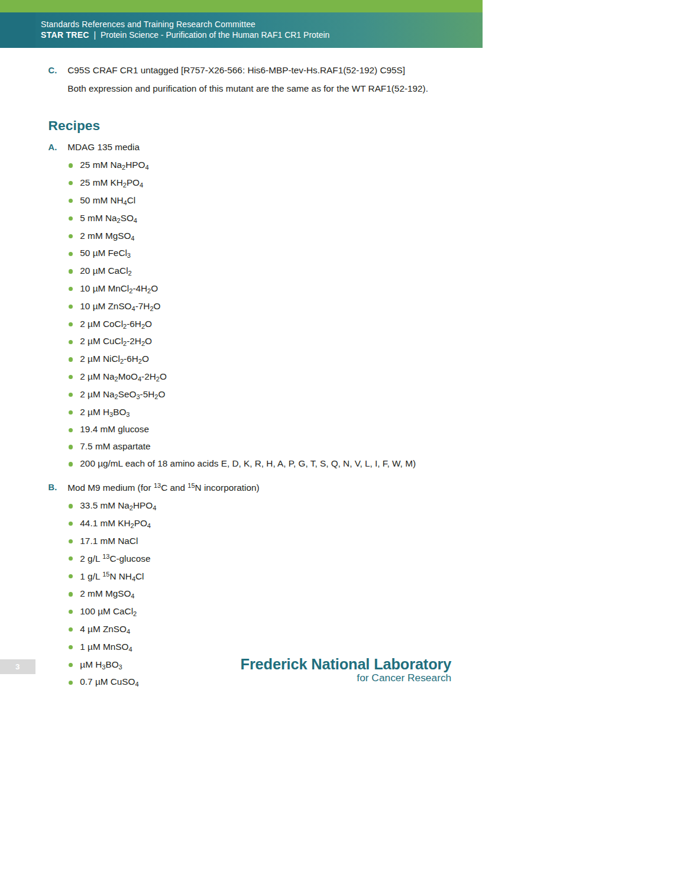Standards References and Training Research Committee
STAR TREC | Protein Science - Purification of the Human RAF1 CR1 Protein
C.
C95S CRAF CR1 untagged [R757-X26-566: His6-MBP-tev-Hs.RAF1(52-192) C95S]
Both expression and purification of this mutant are the same as for the WT RAF1(52-192).
Recipes
A.
MDAG 135 media
25 mM Na2HPO4
25 mM KH2PO4
50 mM NH4Cl
5 mM Na2SO4
2 mM MgSO4
50 µM FeCl3
20 µM CaCl2
10 µM MnCl2-4H2O
10 µM ZnSO4-7H2O
2 µM CoCl2-6H2O
2 µM CuCl2-2H2O
2 µM NiCl2-6H2O
2 µM Na2MoO4-2H2O
2 µM Na2SeO3-5H2O
2 µM H3BO3
19.4 mM glucose
7.5 mM aspartate
200 µg/mL each of 18 amino acids E, D, K, R, H, A, P, G, T, S, Q, N, V, L, I, F, W, M)
B.
Mod M9 medium (for 13C and 15N incorporation)
33.5 mM Na2HPO4
44.1 mM KH2PO4
17.1 mM NaCl
2 g/L 13C-glucose
1 g/L 15N NH4Cl
2 mM MgSO4
100 µM CaCl2
4 µM ZnSO4
1 µM MnSO4
µM H3BO3
0.7 µM CuSO4
3
Frederick National Laboratory
for Cancer Research